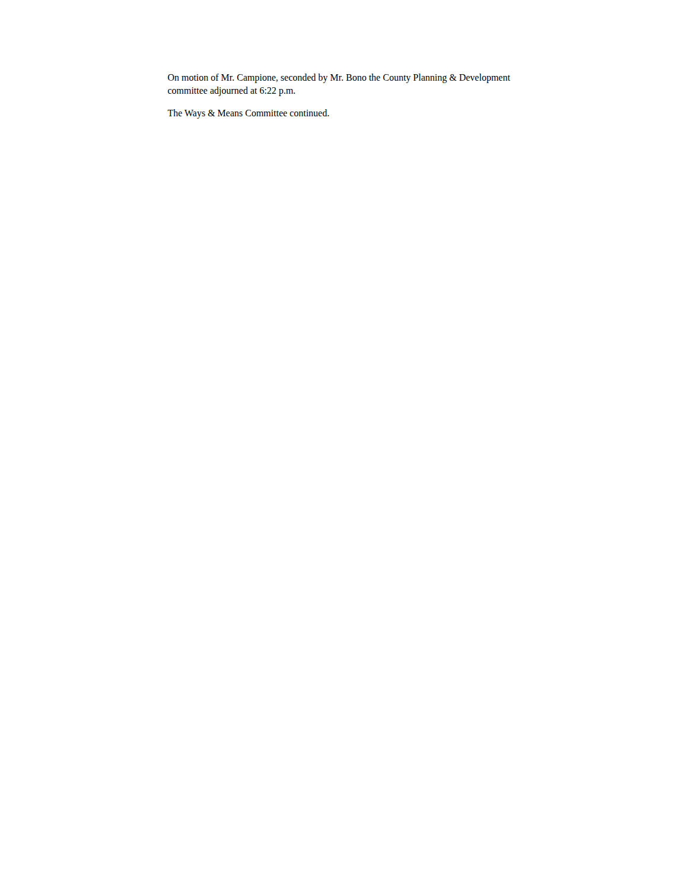On motion of Mr. Campione, seconded by Mr. Bono the County Planning & Development committee adjourned at 6:22 p.m.
The Ways & Means Committee continued.